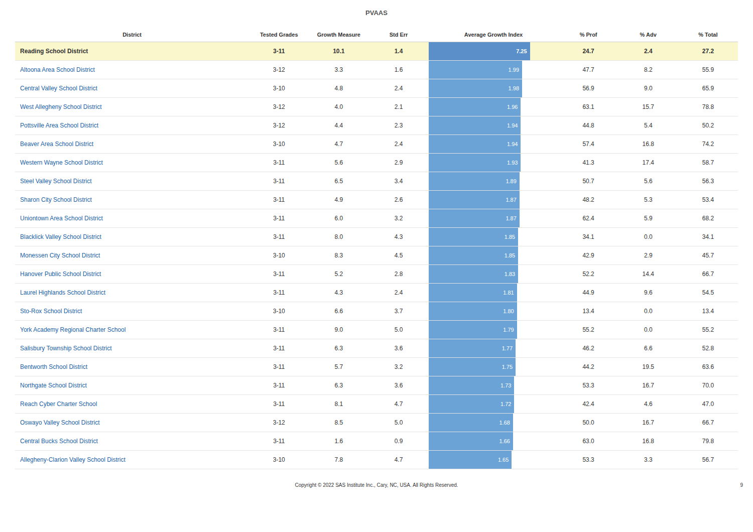PVAAS
| District | Tested Grades | Growth Measure | Std Err | Average Growth Index | % Prof | % Adv | % Total |
| --- | --- | --- | --- | --- | --- | --- | --- |
| Reading School District | 3-11 | 10.1 | 1.4 | 7.25 | 24.7 | 2.4 | 27.2 |
| Altoona Area School District | 3-12 | 3.3 | 1.6 | 1.99 | 47.7 | 8.2 | 55.9 |
| Central Valley School District | 3-10 | 4.8 | 2.4 | 1.98 | 56.9 | 9.0 | 65.9 |
| West Allegheny School District | 3-12 | 4.0 | 2.1 | 1.96 | 63.1 | 15.7 | 78.8 |
| Pottsville Area School District | 3-12 | 4.4 | 2.3 | 1.94 | 44.8 | 5.4 | 50.2 |
| Beaver Area School District | 3-10 | 4.7 | 2.4 | 1.94 | 57.4 | 16.8 | 74.2 |
| Western Wayne School District | 3-11 | 5.6 | 2.9 | 1.93 | 41.3 | 17.4 | 58.7 |
| Steel Valley School District | 3-11 | 6.5 | 3.4 | 1.89 | 50.7 | 5.6 | 56.3 |
| Sharon City School District | 3-11 | 4.9 | 2.6 | 1.87 | 48.2 | 5.3 | 53.4 |
| Uniontown Area School District | 3-11 | 6.0 | 3.2 | 1.87 | 62.4 | 5.9 | 68.2 |
| Blacklick Valley School District | 3-11 | 8.0 | 4.3 | 1.85 | 34.1 | 0.0 | 34.1 |
| Monessen City School District | 3-10 | 8.3 | 4.5 | 1.85 | 42.9 | 2.9 | 45.7 |
| Hanover Public School District | 3-11 | 5.2 | 2.8 | 1.83 | 52.2 | 14.4 | 66.7 |
| Laurel Highlands School District | 3-11 | 4.3 | 2.4 | 1.81 | 44.9 | 9.6 | 54.5 |
| Sto-Rox School District | 3-10 | 6.6 | 3.7 | 1.80 | 13.4 | 0.0 | 13.4 |
| York Academy Regional Charter School | 3-11 | 9.0 | 5.0 | 1.79 | 55.2 | 0.0 | 55.2 |
| Salisbury Township School District | 3-11 | 6.3 | 3.6 | 1.77 | 46.2 | 6.6 | 52.8 |
| Bentworth School District | 3-11 | 5.7 | 3.2 | 1.75 | 44.2 | 19.5 | 63.6 |
| Northgate School District | 3-11 | 6.3 | 3.6 | 1.73 | 53.3 | 16.7 | 70.0 |
| Reach Cyber Charter School | 3-11 | 8.1 | 4.7 | 1.72 | 42.4 | 4.6 | 47.0 |
| Oswayo Valley School District | 3-12 | 8.5 | 5.0 | 1.68 | 50.0 | 16.7 | 66.7 |
| Central Bucks School District | 3-11 | 1.6 | 0.9 | 1.66 | 63.0 | 16.8 | 79.8 |
| Allegheny-Clarion Valley School District | 3-10 | 7.8 | 4.7 | 1.65 | 53.3 | 3.3 | 56.7 |
Copyright © 2022 SAS Institute Inc., Cary, NC, USA. All Rights Reserved. 9